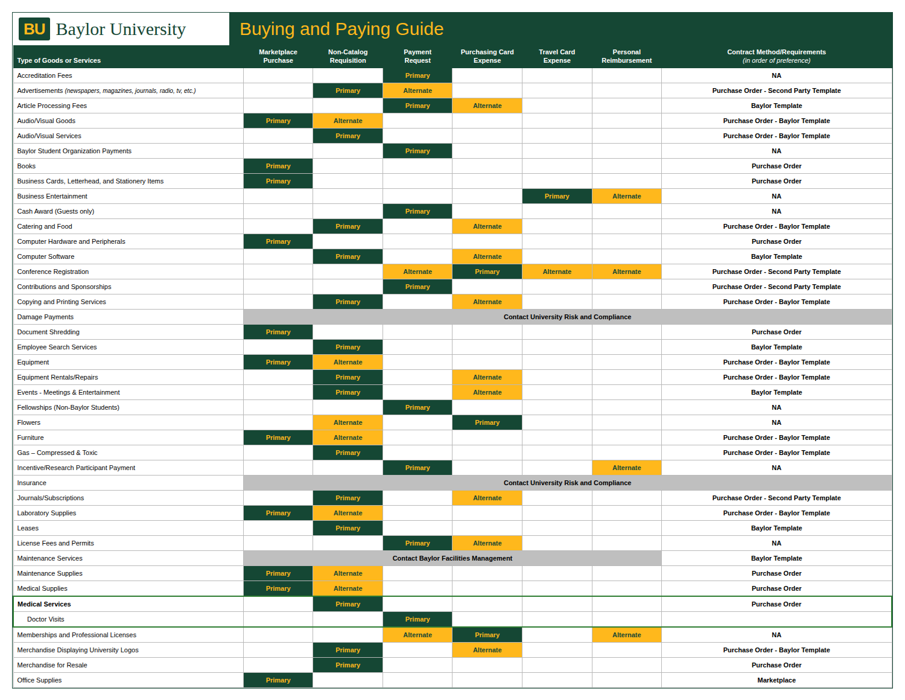BU Baylor University
Buying and Paying Guide
| Type of Goods or Services | Marketplace Purchase | Non-Catalog Requisition | Payment Request | Purchasing Card Expense | Travel Card Expense | Personal Reimbursement | Contract Method/Requirements (in order of preference) |
| --- | --- | --- | --- | --- | --- | --- | --- |
| Accreditation Fees | | | Primary | | | | NA |
| Advertisements (newspapers, magazines, journals, radio, tv, etc.) | | Primary | Alternate | | | | Purchase Order - Second Party Template |
| Article Processing Fees | | | Primary | Alternate | | | Baylor Template |
| Audio/Visual Goods | Primary | Alternate | | | | | Purchase Order - Baylor Template |
| Audio/Visual Services | | Primary | | | | | Purchase Order - Baylor Template |
| Baylor Student Organization Payments | | | Primary | | | | NA |
| Books | Primary | | | | | | Purchase Order |
| Business Cards, Letterhead, and Stationery Items | Primary | | | | | | Purchase Order |
| Business Entertainment | | | | | Primary | Alternate | NA |
| Cash Award (Guests only) | | | Primary | | | | NA |
| Catering and Food | | Primary | | Alternate | | | Purchase Order - Baylor Template |
| Computer Hardware and Peripherals | Primary | | | | | | Purchase Order |
| Computer Software | | Primary | | Alternate | | | Baylor Template |
| Conference Registration | | | Alternate | Primary | Alternate | Alternate | Purchase Order - Second Party Template |
| Contributions and Sponsorships | | | Primary | | | | Purchase Order - Second Party Template |
| Copying and Printing Services | | Primary | | Alternate | | | Purchase Order - Baylor Template |
| Damage Payments | Contact University Risk and Compliance |
| Document Shredding | Primary | | | | | | Purchase Order |
| Employee Search Services | | Primary | | | | | Baylor Template |
| Equipment | Primary | Alternate | | | | | Purchase Order - Baylor Template |
| Equipment Rentals/Repairs | | Primary | | Alternate | | | Purchase Order - Baylor Template |
| Events - Meetings & Entertainment | | Primary | | Alternate | | | Baylor Template |
| Fellowships (Non-Baylor Students) | | | Primary | | | | NA |
| Flowers | | Alternate | | Primary | | | NA |
| Furniture | Primary | Alternate | | | | | Purchase Order - Baylor Template |
| Gas – Compressed & Toxic | | Primary | | | | | Purchase Order - Baylor Template |
| Incentive/Research Participant Payment | | | Primary | | | Alternate | NA |
| Insurance | Contact University Risk and Compliance |
| Journals/Subscriptions | | Primary | | Alternate | | | Purchase Order - Second Party Template |
| Laboratory Supplies | Primary | Alternate | | | | | Purchase Order - Baylor Template |
| Leases | | Primary | | | | | Baylor Template |
| License Fees and Permits | | | Primary | Alternate | | | NA |
| Maintenance Services | Contact Baylor Facilities Management | Baylor Template |
| Maintenance Supplies | Primary | Alternate | | | | | Purchase Order |
| Medical Supplies | Primary | Alternate | | | | | Purchase Order |
| Medical Services | | Primary | | | | | Purchase Order |
| Doctor Visits | | | Primary | | | | |
| Memberships and Professional Licenses | | | Alternate | Primary | | Alternate | NA |
| Merchandise Displaying University Logos | | Primary | | Alternate | | | Purchase Order - Baylor Template |
| Merchandise for Resale | | Primary | | | | | Purchase Order |
| Office Supplies | Primary | | | | | | Marketplace |